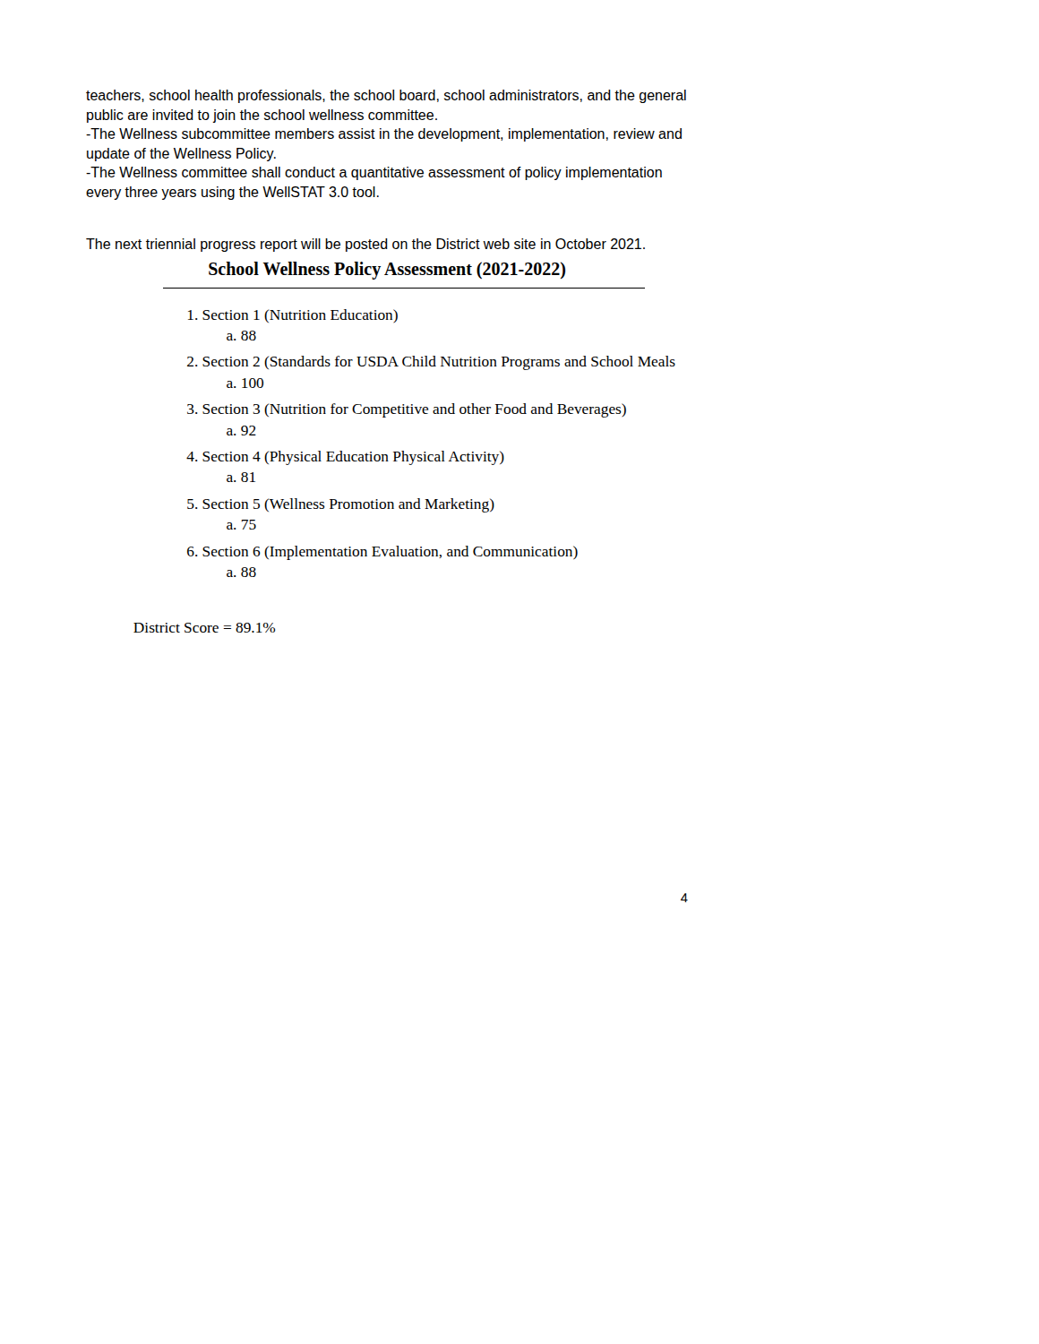teachers, school health professionals, the school board, school administrators, and the general public are invited to join the school wellness committee.
-The Wellness subcommittee members assist in the development, implementation, review and update of the Wellness Policy.
-The Wellness committee shall conduct a quantitative assessment of policy implementation every three years using the WellSTAT 3.0 tool.
The next triennial progress report will be posted on the District web site in October 2021.
School Wellness Policy Assessment (2021-2022)
Section 1 (Nutrition Education)
88
Section 2 (Standards for USDA Child Nutrition Programs and School Meals
100
Section 3 (Nutrition for Competitive and other Food and Beverages)
92
Section 4 (Physical Education Physical Activity)
81
Section 5 (Wellness Promotion and Marketing)
75
Section 6 (Implementation Evaluation, and Communication)
88
District Score = 89.1%
4